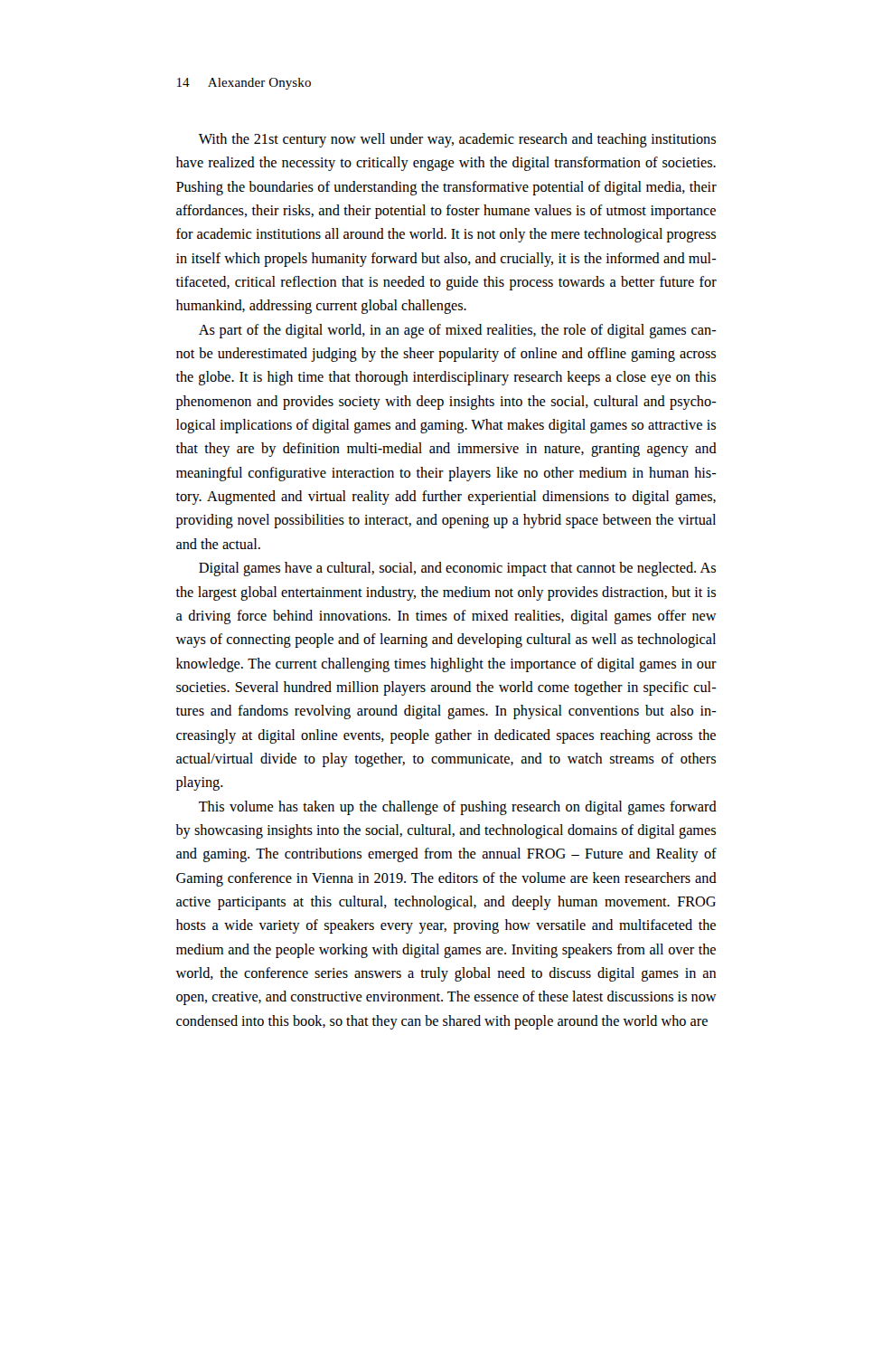14 Alexander Onysko
With the 21st century now well under way, academic research and teaching institutions have realized the necessity to critically engage with the digital transformation of societies. Pushing the boundaries of understanding the transformative potential of digital media, their affordances, their risks, and their potential to foster humane values is of utmost importance for academic institutions all around the world. It is not only the mere technological progress in itself which propels humanity forward but also, and crucially, it is the informed and multifaceted, critical reflection that is needed to guide this process towards a better future for humankind, addressing current global challenges.
As part of the digital world, in an age of mixed realities, the role of digital games cannot be underestimated judging by the sheer popularity of online and offline gaming across the globe. It is high time that thorough interdisciplinary research keeps a close eye on this phenomenon and provides society with deep insights into the social, cultural and psychological implications of digital games and gaming. What makes digital games so attractive is that they are by definition multi-medial and immersive in nature, granting agency and meaningful configurative interaction to their players like no other medium in human history. Augmented and virtual reality add further experiential dimensions to digital games, providing novel possibilities to interact, and opening up a hybrid space between the virtual and the actual.
Digital games have a cultural, social, and economic impact that cannot be neglected. As the largest global entertainment industry, the medium not only provides distraction, but it is a driving force behind innovations. In times of mixed realities, digital games offer new ways of connecting people and of learning and developing cultural as well as technological knowledge. The current challenging times highlight the importance of digital games in our societies. Several hundred million players around the world come together in specific cultures and fandoms revolving around digital games. In physical conventions but also increasingly at digital online events, people gather in dedicated spaces reaching across the actual/virtual divide to play together, to communicate, and to watch streams of others playing.
This volume has taken up the challenge of pushing research on digital games forward by showcasing insights into the social, cultural, and technological domains of digital games and gaming. The contributions emerged from the annual FROG – Future and Reality of Gaming conference in Vienna in 2019. The editors of the volume are keen researchers and active participants at this cultural, technological, and deeply human movement. FROG hosts a wide variety of speakers every year, proving how versatile and multifaceted the medium and the people working with digital games are. Inviting speakers from all over the world, the conference series answers a truly global need to discuss digital games in an open, creative, and constructive environment. The essence of these latest discussions is now condensed into this book, so that they can be shared with people around the world who are